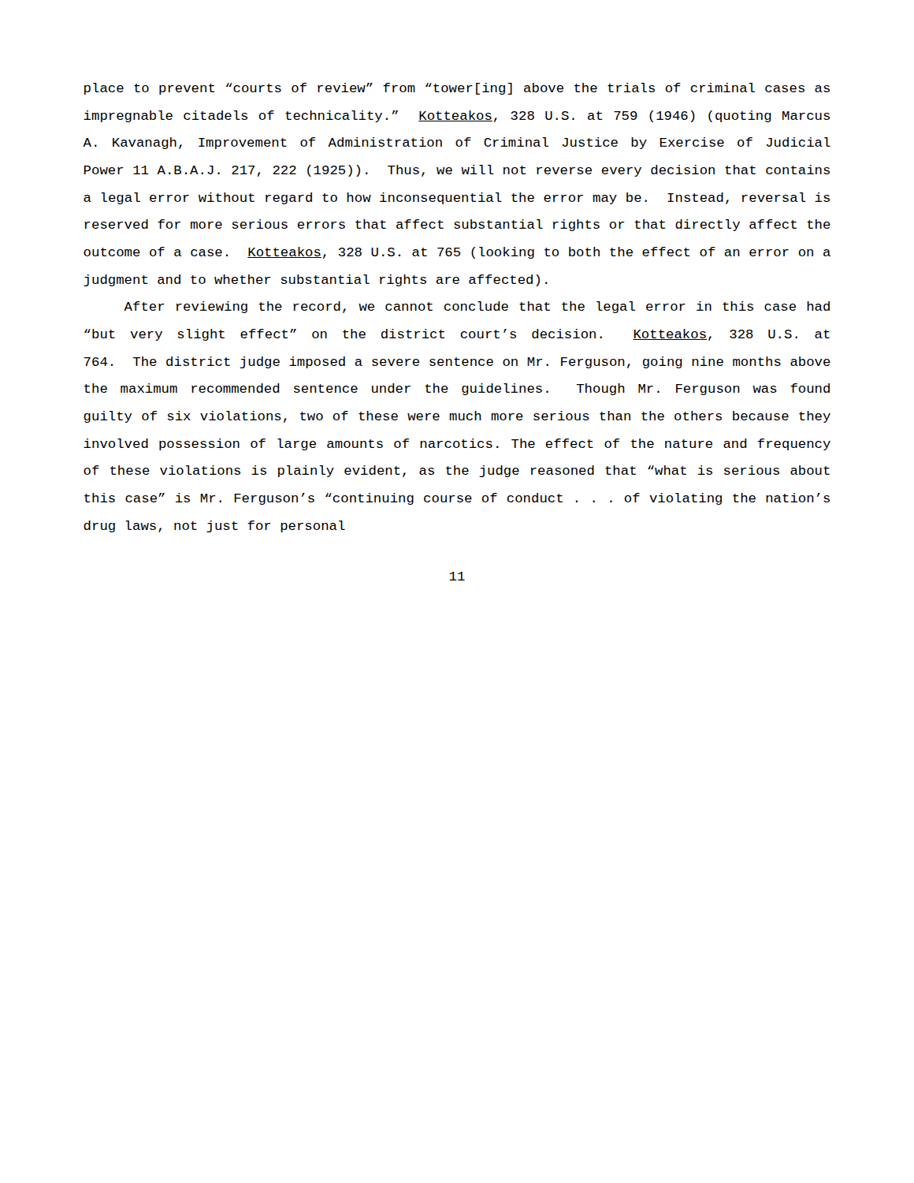place to prevent “courts of review” from “tower[ing] above the trials of criminal cases as impregnable citadels of technicality.” Kotteakos, 328 U.S. at 759 (1946) (quoting Marcus A. Kavanagh, Improvement of Administration of Criminal Justice by Exercise of Judicial Power 11 A.B.A.J. 217, 222 (1925)). Thus, we will not reverse every decision that contains a legal error without regard to how inconsequential the error may be. Instead, reversal is reserved for more serious errors that affect substantial rights or that directly affect the outcome of a case. Kotteakos, 328 U.S. at 765 (looking to both the effect of an error on a judgment and to whether substantial rights are affected).
After reviewing the record, we cannot conclude that the legal error in this case had “but very slight effect” on the district court’s decision. Kotteakos, 328 U.S. at 764. The district judge imposed a severe sentence on Mr. Ferguson, going nine months above the maximum recommended sentence under the guidelines. Though Mr. Ferguson was found guilty of six violations, two of these were much more serious than the others because they involved possession of large amounts of narcotics. The effect of the nature and frequency of these violations is plainly evident, as the judge reasoned that “what is serious about this case” is Mr. Ferguson’s “continuing course of conduct . . . of violating the nation’s drug laws, not just for personal
11